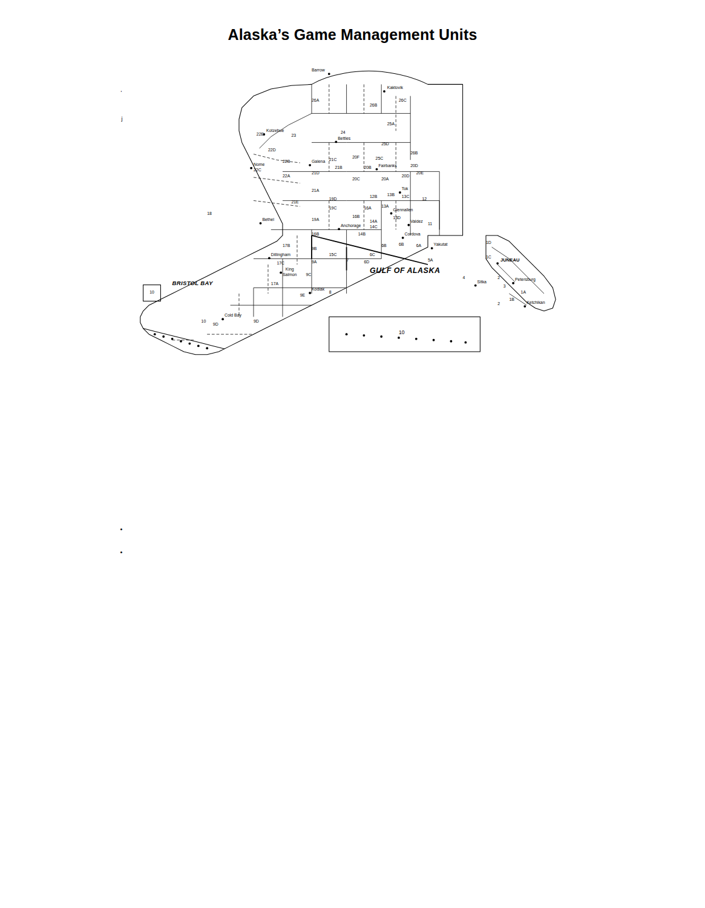Alaska’s Game Management Units
' j • •
10 10 Barrow Kaktovik 26A 26B 26C 25A 23 24 25D 26B 22E Kotzebue Bettles 22D 22B Nome 22C Galena 21C 20F 25C 21B 20B Fairbanks 20D 21D 22A 20C 20A 20D 20E 21A Tok 21E 19D 12B 13B 13C 12 19C 16A 13A Glennallen 18 Bethel 19A 16B 14A 13D Valdez 11 Anchorage 14C 16B 14B Cordova 17B 9B 6B 6B 6A Yakutat 1D Dillingham 15C 6C 17C 9A 7 6D 5A 1C JUNEAU King Salmon 9C GULF OF ALASKA BRISTOL BAY 17A 4 Sitka 2 Petersburg 3 Kodiak 9E 8 1A 1B Ketchikan 2 Cold Bay 10 9D 9D